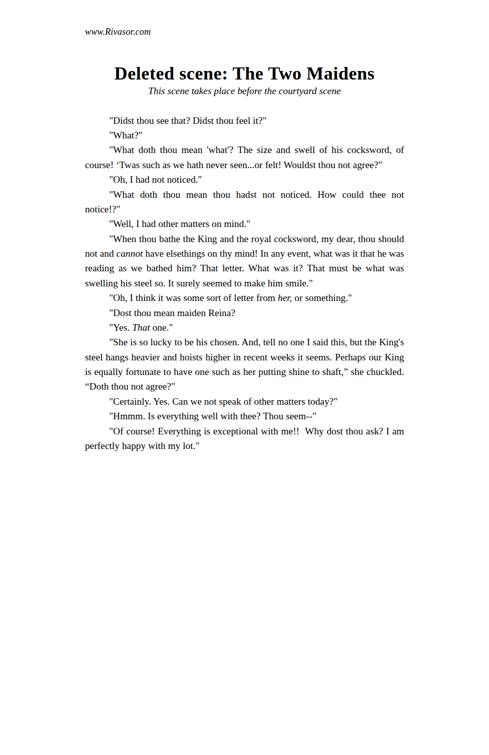www.Rivasor.com
Deleted scene: The Two Maidens
This scene takes place before the courtyard scene
"Didst thou see that? Didst thou feel it?"
"What?"
"What doth thou mean 'what'? The size and swell of his cocksword, of course! ‘Twas such as we hath never seen...or felt! Wouldst thou not agree?"
"Oh, I had not noticed."
"What doth thou mean thou hadst not noticed. How could thee not notice!?"
"Well, I had other matters on mind."
"When thou bathe the King and the royal cocksword, my dear, thou should not and cannot have elsethings on thy mind! In any event, what was it that he was reading as we bathed him? That letter. What was it? That must be what was swelling his steel so. It surely seemed to make him smile."
"Oh, I think it was some sort of letter from her, or something."
"Dost thou mean maiden Reina?
"Yes. That one."
"She is so lucky to be his chosen. And, tell no one I said this, but the King's steel hangs heavier and hoists higher in recent weeks it seems. Perhaps our King is equally fortunate to have one such as her putting shine to shaft,” she chuckled. “Doth thou not agree?"
"Certainly. Yes. Can we not speak of other matters today?"
"Hmmm. Is everything well with thee? Thou seem--"
"Of course! Everything is exceptional with me!! Why dost thou ask? I am perfectly happy with my lot."